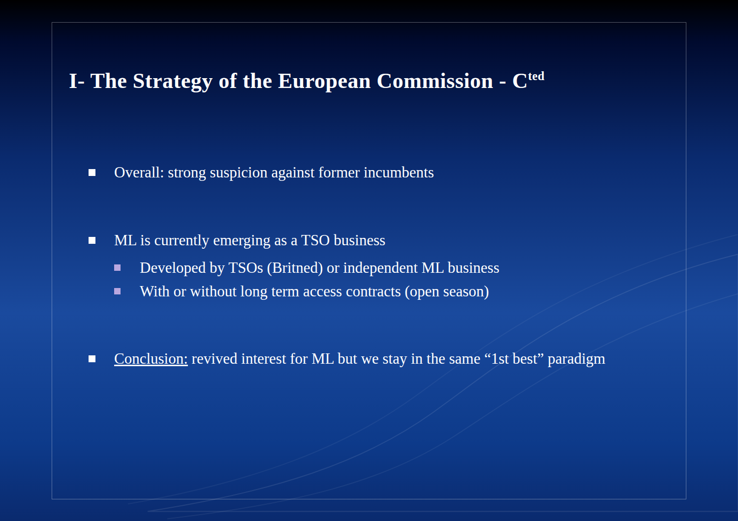I- The Strategy of the European Commission - Cted
Overall: strong suspicion against former incumbents
ML is currently emerging as a TSO business
Developed by TSOs (Britned) or independent ML business
With or without long term access contracts (open season)
Conclusion: revived interest for ML but we stay in the same “1st best” paradigm